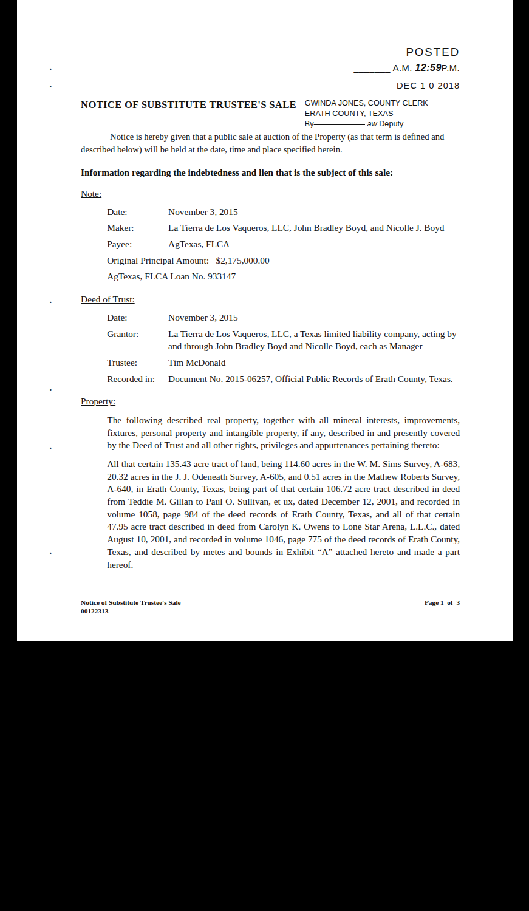POSTED
_______ A.M. 12:59 P.M.
DEC 1 0 2018
NOTICE OF SUBSTITUTE TRUSTEE'S SALE GWINDA JONES, COUNTY CLERK
ERATH COUNTY, TEXAS
By aw Deputy
Notice is hereby given that a public sale at auction of the Property (as that term is defined and described below) will be held at the date, time and place specified herein.
Information regarding the indebtedness and lien that is the subject of this sale:
Note:
| Date: | November 3, 2015 |
| Maker: | La Tierra de Los Vaqueros, LLC, John Bradley Boyd, and Nicolle J. Boyd |
| Payee: | AgTexas, FLCA |
Original Principal Amount: $2,175,000.00
AgTexas, FLCA Loan No. 933147
Deed of Trust:
| Date: | November 3, 2015 |
| Grantor: | La Tierra de Los Vaqueros, LLC, a Texas limited liability company, acting by and through John Bradley Boyd and Nicolle Boyd, each as Manager |
| Trustee: | Tim McDonald |
| Recorded in: | Document No. 2015-06257, Official Public Records of Erath County, Texas. |
Property:
The following described real property, together with all mineral interests, improvements, fixtures, personal property and intangible property, if any, described in and presently covered by the Deed of Trust and all other rights, privileges and appurtenances pertaining thereto:
All that certain 135.43 acre tract of land, being 114.60 acres in the W. M. Sims Survey, A-683, 20.32 acres in the J. J. Odeneath Survey, A-605, and 0.51 acres in the Mathew Roberts Survey, A-640, in Erath County, Texas, being part of that certain 106.72 acre tract described in deed from Teddie M. Gillan to Paul O. Sullivan, et ux, dated December 12, 2001, and recorded in volume 1058, page 984 of the deed records of Erath County, Texas, and all of that certain 47.95 acre tract described in deed from Carolyn K. Owens to Lone Star Arena, L.L.C., dated August 10, 2001, and recorded in volume 1046, page 775 of the deed records of Erath County, Texas, and described by metes and bounds in Exhibit “A” attached hereto and made a part hereof.
Notice of Substitute Trustee's Sale
00122313
Page 1 of 3